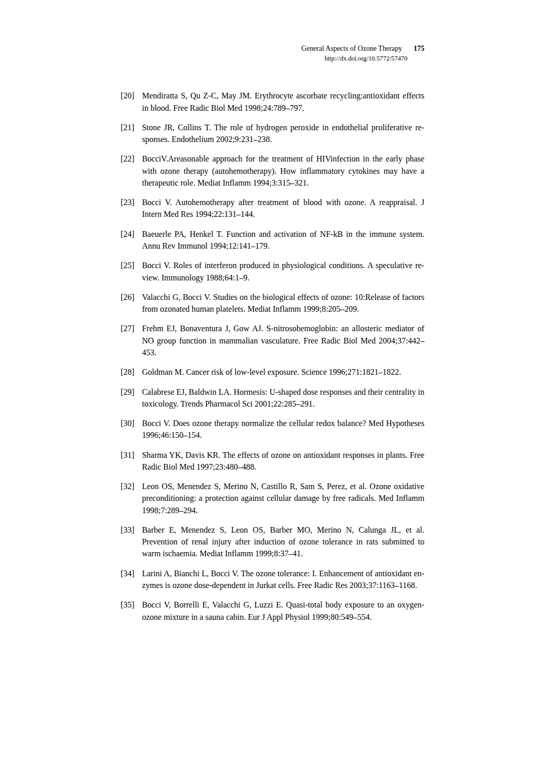General Aspects of Ozone Therapy 175
http://dx.doi.org/10.5772/57470
[20] Mendiratta S, Qu Z-C, May JM. Erythrocyte ascorbate recycling:antioxidant effects in blood. Free Radic Biol Med 1998;24:789–797.
[21] Stone JR, Collins T. The role of hydrogen peroxide in endothelial proliferative responses. Endothelium 2002;9:231–238.
[22] BocciV.Areasonable approach for the treatment of HIVinfection in the early phase with ozone therapy (autohemotherapy). How inflammatory cytokines may have a therapeutic role. Mediat Inflamm 1994;3:315–321.
[23] Bocci V. Autohemotherapy after treatment of blood with ozone. A reappraisal. J Intern Med Res 1994;22:131–144.
[24] Baeuerle PA, Henkel T. Function and activation of NF-kB in the immune system. Annu Rev Immunol 1994;12:141–179.
[25] Bocci V. Roles of interferon produced in physiological conditions. A speculative review. Immunology 1988;64:1–9.
[26] Valacchi G, Bocci V. Studies on the biological effects of ozone: 10:Release of factors from ozonated human platelets. Mediat Inflamm 1999;8:205–209.
[27] Frehm EJ, Bonaventura J, Gow AJ. S-nitrosohemoglobin: an allosteric mediator of NO group function in mammalian vasculature. Free Radic Biol Med 2004;37:442–453.
[28] Goldman M. Cancer risk of low-level exposure. Science 1996;271:1821–1822.
[29] Calabrese EJ, Baldwin LA. Hormesis: U-shaped dose responses and their centrality in toxicology. Trends Pharmacol Sci 2001;22:285–291.
[30] Bocci V. Does ozone therapy normalize the cellular redox balance? Med Hypotheses 1996;46:150–154.
[31] Sharma YK, Davis KR. The effects of ozone on antioxidant responses in plants. Free Radic Biol Med 1997;23:480–488.
[32] Leon OS, Menendez S, Merino N, Castillo R, Sam S, Perez, et al. Ozone oxidative preconditioning: a protection against cellular damage by free radicals. Med Inflamm 1998;7:289–294.
[33] Barber E, Menendez S, Leon OS, Barber MO, Merino N, Calunga JL, et al. Prevention of renal injury after induction of ozone tolerance in rats submitted to warm ischaemia. Mediat Inflamm 1999;8:37–41.
[34] Larini A, Bianchi L, Bocci V. The ozone tolerance: I. Enhancement of antioxidant enzymes is ozone dose-dependent in Jurkat cells. Free Radic Res 2003;37:1163–1168.
[35] Bocci V, Borrelli E, Valacchi G, Luzzi E. Quasi-total body exposure to an oxygen-ozone mixture in a sauna cabin. Eur J Appl Physiol 1999;80:549–554.